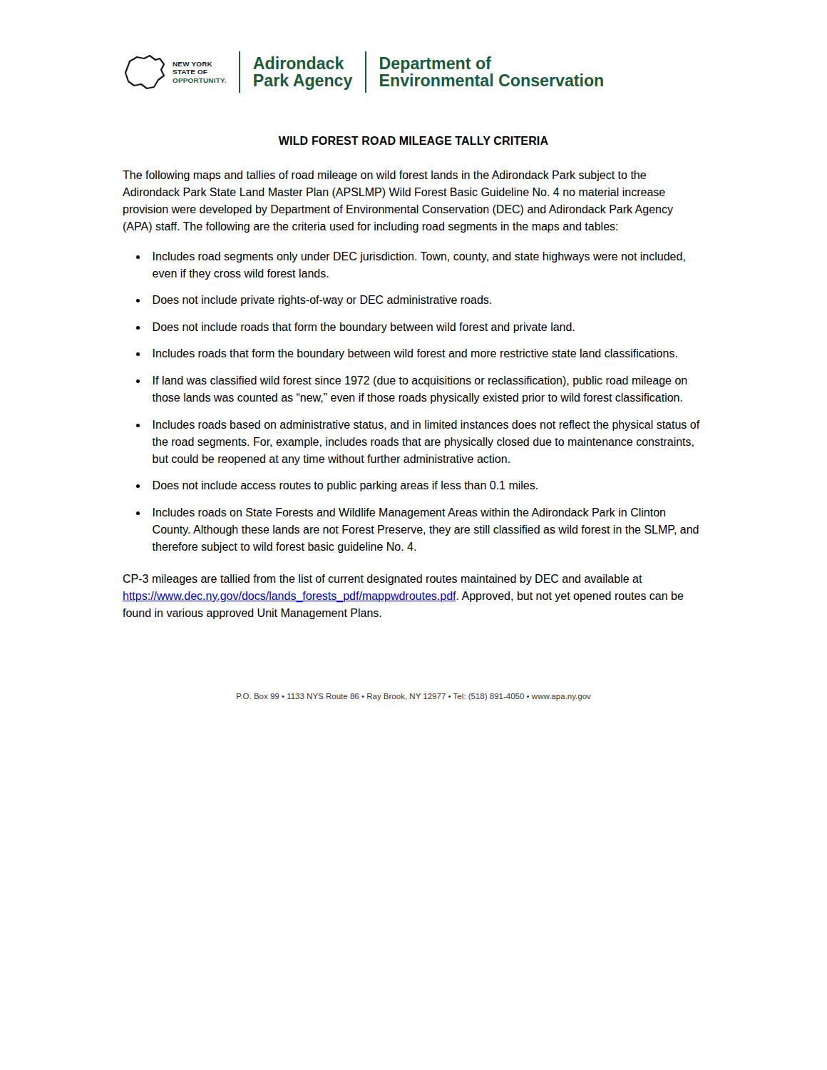NEW YORK
STATE OF
OPPORTUNITY.
Adirondack
Park Agency
Department of
Environmental Conservation
WILD FOREST ROAD MILEAGE TALLY CRITERIA
The following maps and tallies of road mileage on wild forest lands in the Adirondack Park subject to the Adirondack Park State Land Master Plan (APSLMP) Wild Forest Basic Guideline No. 4 no material increase provision were developed by Department of Environmental Conservation (DEC) and Adirondack Park Agency (APA) staff. The following are the criteria used for including road segments in the maps and tables:
Includes road segments only under DEC jurisdiction. Town, county, and state highways were not included, even if they cross wild forest lands.
Does not include private rights-of-way or DEC administrative roads.
Does not include roads that form the boundary between wild forest and private land.
Includes roads that form the boundary between wild forest and more restrictive state land classifications.
If land was classified wild forest since 1972 (due to acquisitions or reclassification), public road mileage on those lands was counted as “new,” even if those roads physically existed prior to wild forest classification.
Includes roads based on administrative status, and in limited instances does not reflect the physical status of the road segments. For, example, includes roads that are physically closed due to maintenance constraints, but could be reopened at any time without further administrative action.
Does not include access routes to public parking areas if less than 0.1 miles.
Includes roads on State Forests and Wildlife Management Areas within the Adirondack Park in Clinton County. Although these lands are not Forest Preserve, they are still classified as wild forest in the SLMP, and therefore subject to wild forest basic guideline No. 4.
CP-3 mileages are tallied from the list of current designated routes maintained by DEC and available at https://www.dec.ny.gov/docs/lands_forests_pdf/mappwdroutes.pdf. Approved, but not yet opened routes can be found in various approved Unit Management Plans.
P.O. Box 99 • 1133 NYS Route 86 • Ray Brook, NY 12977 • Tel: (518) 891-4050 • www.apa.ny.gov